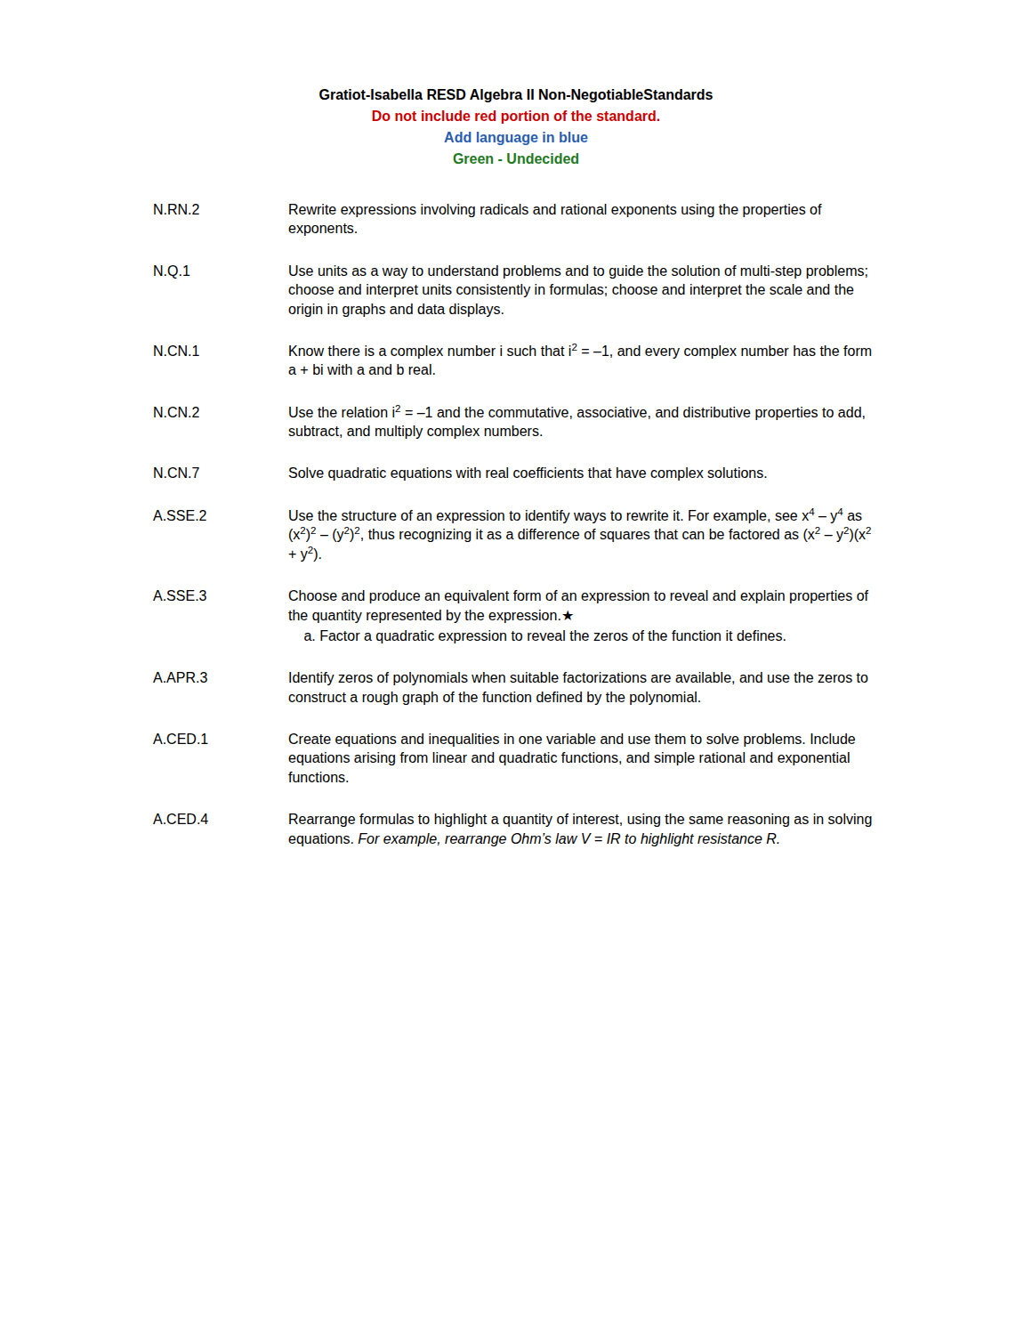Gratiot-Isabella RESD Algebra II Non-NegotiableStandards
Do not include red portion of the standard.
Add language in blue
Green - Undecided
N.RN.2
Rewrite expressions involving radicals and rational exponents using the properties of exponents.
N.Q.1
Use units as a way to understand problems and to guide the solution of multi-step problems; choose and interpret units consistently in formulas; choose and interpret the scale and the origin in graphs and data displays.
N.CN.1
Know there is a complex number i such that i2 = –1, and every complex number has the form a + bi with a and b real.
N.CN.2
Use the relation i2 = –1 and the commutative, associative, and distributive properties to add, subtract, and multiply complex numbers.
N.CN.7
Solve quadratic equations with real coefficients that have complex solutions.
A.SSE.2
Use the structure of an expression to identify ways to rewrite it. For example, see x4 – y4 as (x2)2 – (y2)2, thus recognizing it as a difference of squares that can be factored as (x2 – y2)(x2 + y2).
A.SSE.3
Choose and produce an equivalent form of an expression to reveal and explain properties of the quantity represented by the expression.★
Factor a quadratic expression to reveal the zeros of the function it defines.
A.APR.3
Identify zeros of polynomials when suitable factorizations are available, and use the zeros to construct a rough graph of the function defined by the polynomial.
A.CED.1
Create equations and inequalities in one variable and use them to solve problems. Include equations arising from linear and quadratic functions, and simple rational and exponential functions.
A.CED.4
Rearrange formulas to highlight a quantity of interest, using the same reasoning as in solving equations. For example, rearrange Ohm’s law V = IR to highlight resistance R.